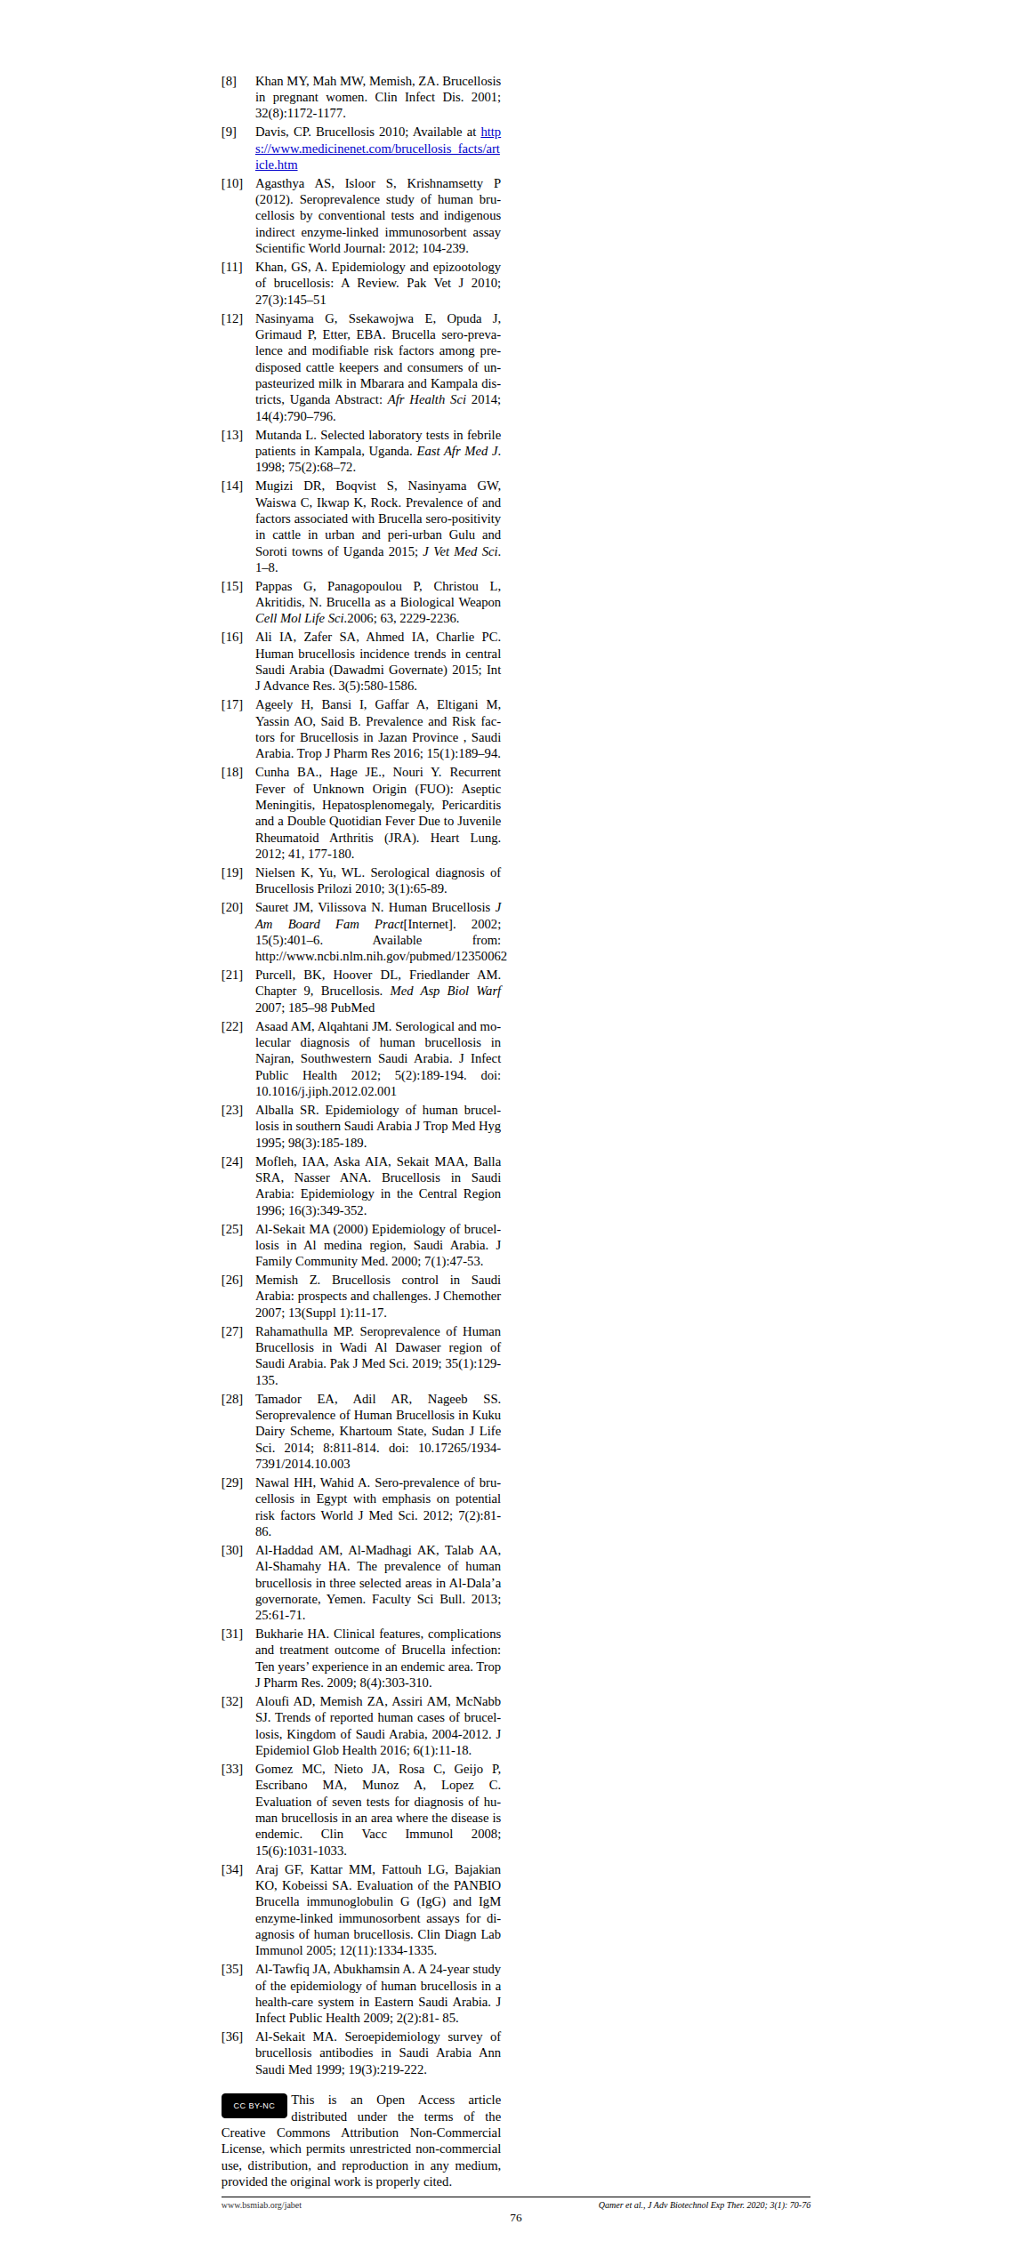[8] Khan MY, Mah MW, Memish, ZA. Brucellosis in pregnant women. Clin Infect Dis. 2001; 32(8):1172-1177.
[9] Davis, CP. Brucellosis 2010; Available at https://www.medicinenet.com/brucellosis_facts/article.htm
[10] Agasthya AS, Isloor S, Krishnamsetty P (2012). Seroprevalence study of human brucellosis by conventional tests and indigenous indirect enzyme-linked immunosorbent assay Scientific World Journal: 2012; 104-239.
[11] Khan, GS, A. Epidemiology and epizootology of brucellosis: A Review. Pak Vet J 2010; 27(3):145–51
[12] Nasinyama G, Ssekawojwa E, Opuda J, Grimaud P, Etter, EBA. Brucella sero-prevalence and modifiable risk factors among predisposed cattle keepers and consumers of un-pasteurized milk in Mbarara and Kampala districts, Uganda Abstract: Afr Health Sci 2014; 14(4):790–796.
[13] Mutanda L. Selected laboratory tests in febrile patients in Kampala, Uganda. East Afr Med J. 1998; 75(2):68–72.
[14] Mugizi DR, Boqvist S, Nasinyama GW, Waiswa C, Ikwap K, Rock. Prevalence of and factors associated with Brucella sero-positivity in cattle in urban and peri-urban Gulu and Soroti towns of Uganda 2015; J Vet Med Sci. 1–8.
[15] Pappas G, Panagopoulou P, Christou L, Akritidis, N. Brucella as a Biological Weapon Cell Mol Life Sci. 2006; 63, 2229-2236.
[16] Ali IA, Zafer SA, Ahmed IA, Charlie PC. Human brucellosis incidence trends in central Saudi Arabia (Dawadmi Governate) 2015; Int J Advance Res. 3(5):580-1586.
[17] Ageely H, Bansi I, Gaffar A, Eltigani M, Yassin AO, Said B. Prevalence and Risk factors for Brucellosis in Jazan Province , Saudi Arabia. Trop J Pharm Res 2016; 15(1):189–94.
[18] Cunha BA., Hage JE., Nouri Y. Recurrent Fever of Unknown Origin (FUO): Aseptic Meningitis, Hepatosplenomegaly, Pericarditis and a Double Quotidian Fever Due to Juvenile Rheumatoid Arthritis (JRA). Heart Lung. 2012; 41, 177-180.
[19] Nielsen K, Yu, WL. Serological diagnosis of Brucellosis Prilozi 2010; 3(1):65-89.
[20] Sauret JM, Vilissova N. Human Brucellosis J Am Board Fam Pract[Internet]. 2002; 15(5):401–6. Available from: http://www.ncbi.nlm.nih.gov/pubmed/12350062
[21] Purcell, BK, Hoover DL, Friedlander AM. Chapter 9, Brucellosis. Med Asp Biol Warf 2007; 185–98 PubMed
[22] Asaad AM, Alqahtani JM. Serological and molecular diagnosis of human brucellosis in Najran, Southwestern Saudi Arabia. J Infect Public Health 2012; 5(2):189-194. doi: 10.1016/j.jiph.2012.02.001
[23] Alballa SR. Epidemiology of human brucellosis in southern Saudi Arabia J Trop Med Hyg 1995; 98(3):185-189.
[24] Mofleh, IAA, Aska AIA, Sekait MAA, Balla SRA, Nasser ANA. Brucellosis in Saudi Arabia: Epidemiology in the Central Region 1996; 16(3):349-352.
[25] Al-Sekait MA (2000) Epidemiology of brucellosis in Al medina region, Saudi Arabia. J Family Community Med. 2000; 7(1):47-53.
[26] Memish Z. Brucellosis control in Saudi Arabia: prospects and challenges. J Chemother 2007; 13(Suppl 1):11-17.
[27] Rahamathulla MP. Seroprevalence of Human Brucellosis in Wadi Al Dawaser region of Saudi Arabia. Pak J Med Sci. 2019; 35(1):129-135.
[28] Tamador EA, Adil AR, Nageeb SS. Seroprevalence of Human Brucellosis in Kuku Dairy Scheme, Khartoum State, Sudan J Life Sci. 2014; 8:811-814. doi: 10.17265/1934-7391/2014.10.003
[29] Nawal HH, Wahid A. Sero-prevalence of brucellosis in Egypt with emphasis on potential risk factors World J Med Sci. 2012; 7(2):81-86.
[30] Al-Haddad AM, Al-Madhagi AK, Talab AA, Al-Shamahy HA. The prevalence of human brucellosis in three selected areas in Al-Dala’a governorate, Yemen. Faculty Sci Bull. 2013; 25:61-71.
[31] Bukharie HA. Clinical features, complications and treatment outcome of Brucella infection: Ten years’ experience in an endemic area. Trop J Pharm Res. 2009; 8(4):303-310.
[32] Aloufi AD, Memish ZA, Assiri AM, McNabb SJ. Trends of reported human cases of brucellosis, Kingdom of Saudi Arabia, 2004-2012. J Epidemiol Glob Health 2016; 6(1):11-18.
[33] Gomez MC, Nieto JA, Rosa C, Geijo P, Escribano MA, Munoz A, Lopez C. Evaluation of seven tests for diagnosis of human brucellosis in an area where the disease is endemic. Clin Vacc Immunol 2008; 15(6):1031-1033.
[34] Araj GF, Kattar MM, Fattouh LG, Bajakian KO, Kobeissi SA. Evaluation of the PANBIO Brucella immunoglobulin G (IgG) and IgM enzyme-linked immunosorbent assays for diagnosis of human brucellosis. Clin Diagn Lab Immunol 2005; 12(11):1334-1335.
[35] Al-Tawfiq JA, Abukhamsin A. A 24-year study of the epidemiology of human brucellosis in a health-care system in Eastern Saudi Arabia. J Infect Public Health 2009; 2(2):81- 85.
[36] Al-Sekait MA. Seroepidemiology survey of brucellosis antibodies in Saudi Arabia Ann Saudi Med 1999; 19(3):219-222.
CC BY-NC
This is an Open Access article distributed under the terms of the Creative Commons Attribution Non-Commercial License, which permits unrestricted non-commercial use, distribution, and reproduction in any medium, provided the original work is properly cited.
www.bsmiab.org/jabet
Qamer et al., J Adv Biotechnol Exp Ther. 2020; 3(1): 70-76
76